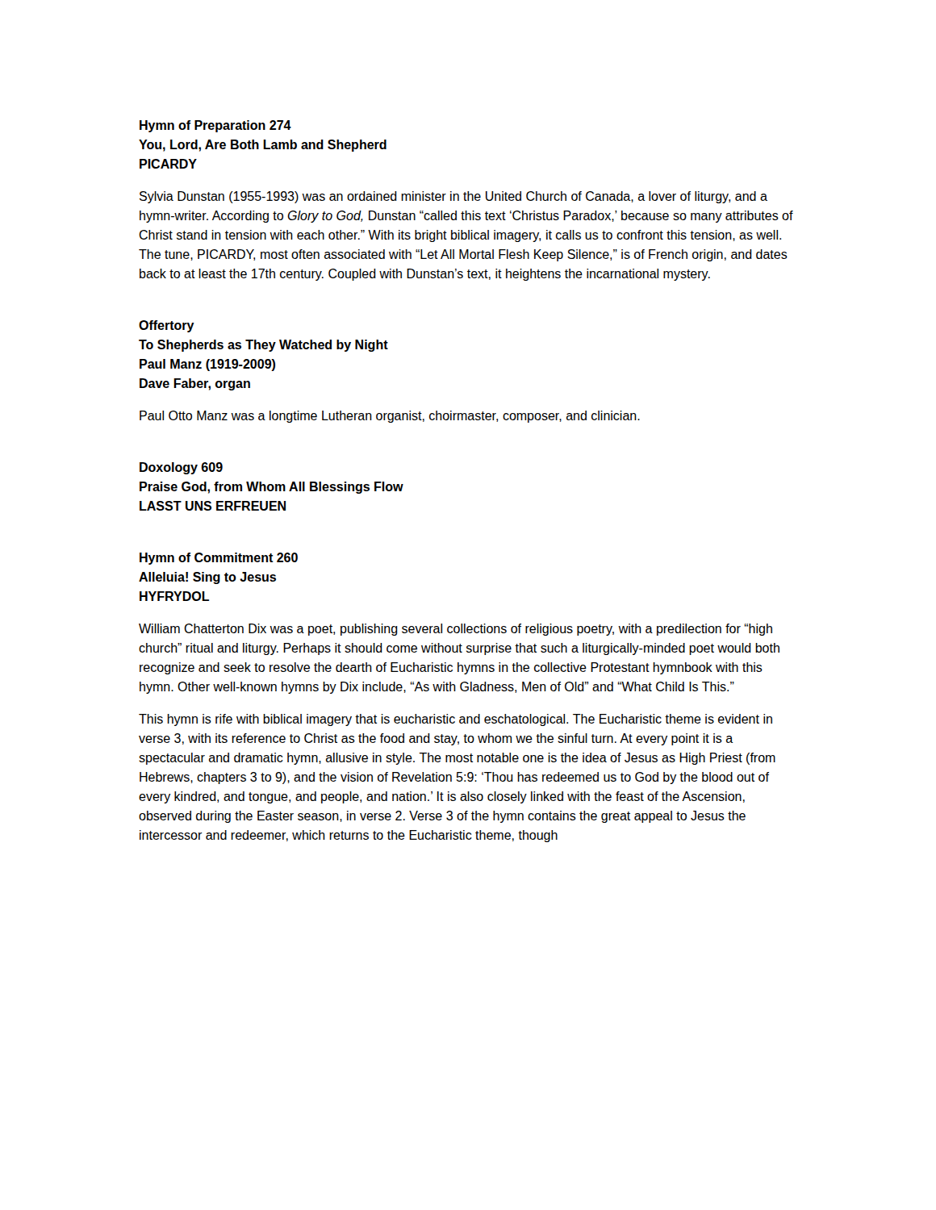Hymn of Preparation 274 You, Lord, Are Both Lamb and Shepherd PICARDY
Sylvia Dunstan (1955-1993) was an ordained minister in the United Church of Canada, a lover of liturgy, and a hymn-writer. According to Glory to God, Dunstan “called this text ‘Christus Paradox,’ because so many attributes of Christ stand in tension with each other.” With its bright biblical imagery, it calls us to confront this tension, as well. The tune, PICARDY, most often associated with “Let All Mortal Flesh Keep Silence,” is of French origin, and dates back to at least the 17th century. Coupled with Dunstan’s text, it heightens the incarnational mystery.
Offertory To Shepherds as They Watched by Night Paul Manz (1919-2009) Dave Faber, organ
Paul Otto Manz was a longtime Lutheran organist, choirmaster, composer, and clinician.
Doxology 609 Praise God, from Whom All Blessings Flow LASST UNS ERFREUEN
Hymn of Commitment 260 Alleluia! Sing to Jesus HYFRYDOL
William Chatterton Dix was a poet, publishing several collections of religious poetry, with a predilection for “high church” ritual and liturgy. Perhaps it should come without surprise that such a liturgically-minded poet would both recognize and seek to resolve the dearth of Eucharistic hymns in the collective Protestant hymnbook with this hymn. Other well-known hymns by Dix include, “As with Gladness, Men of Old” and “What Child Is This.”
This hymn is rife with biblical imagery that is eucharistic and eschatological. The Eucharistic theme is evident in verse 3, with its reference to Christ as the food and stay, to whom we the sinful turn. At every point it is a spectacular and dramatic hymn, allusive in style. The most notable one is the idea of Jesus as High Priest (from Hebrews, chapters 3 to 9), and the vision of Revelation 5:9: ‘Thou has redeemed us to God by the blood out of every kindred, and tongue, and people, and nation.’ It is also closely linked with the feast of the Ascension, observed during the Easter season, in verse 2. Verse 3 of the hymn contains the great appeal to Jesus the intercessor and redeemer, which returns to the Eucharistic theme, though